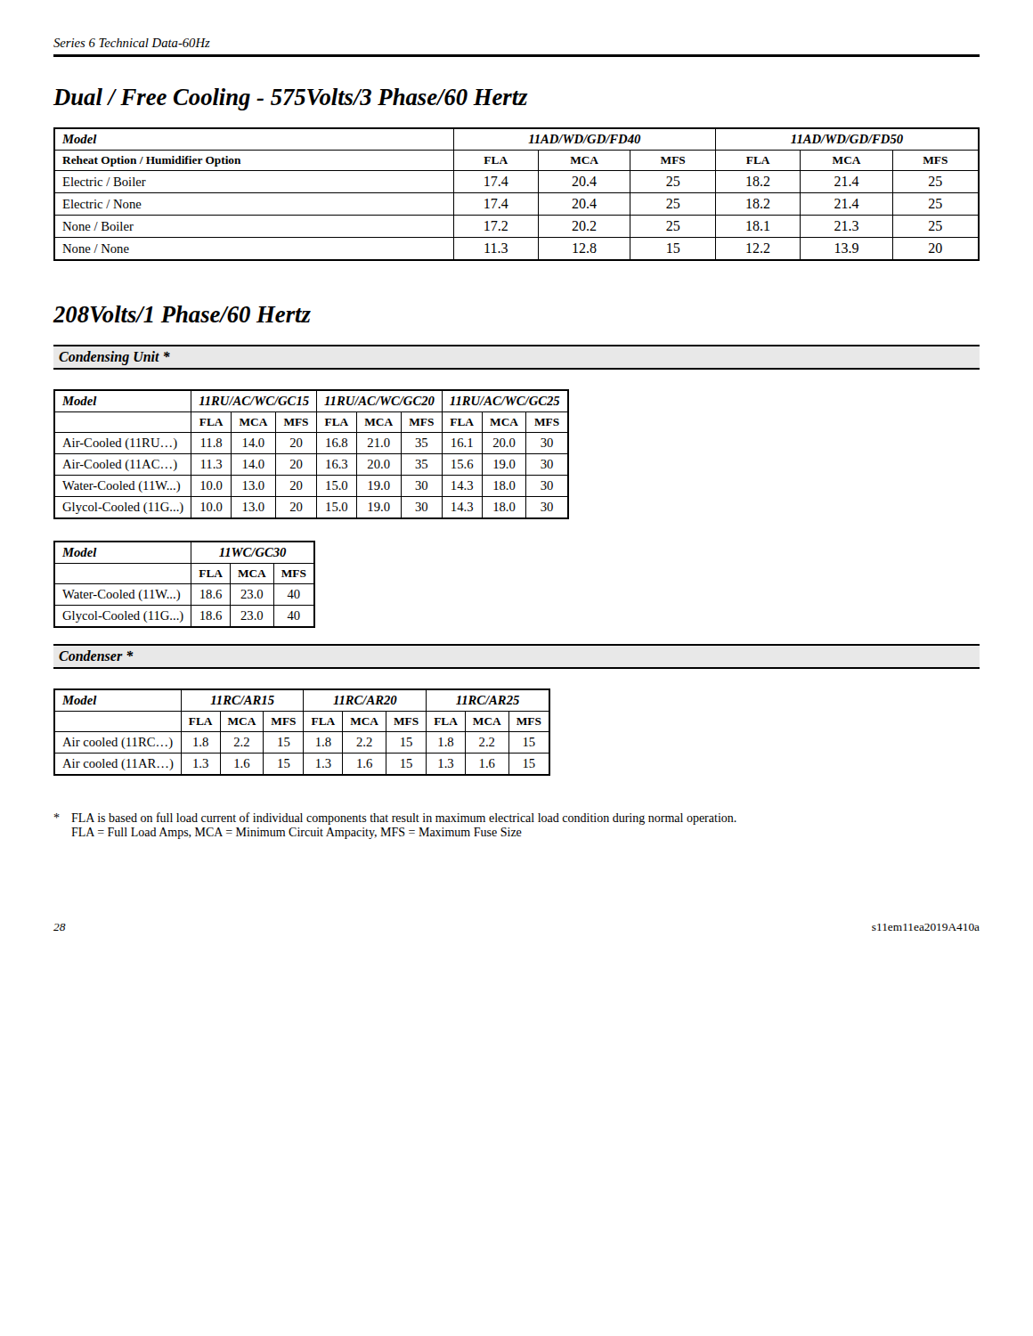Series 6 Technical Data-60Hz
Dual / Free Cooling - 575Volts/3 Phase/60 Hertz
| Model | 11AD/WD/GD/FD40 | 11AD/WD/GD/FD50 |
| --- | --- | --- |
| Reheat Option / Humidifier Option | FLA | MCA | MFS | FLA | MCA | MFS |
| Electric / Boiler | 17.4 | 20.4 | 25 | 18.2 | 21.4 | 25 |
| Electric / None | 17.4 | 20.4 | 25 | 18.2 | 21.4 | 25 |
| None / Boiler | 17.2 | 20.2 | 25 | 18.1 | 21.3 | 25 |
| None / None | 11.3 | 12.8 | 15 | 12.2 | 13.9 | 20 |
208Volts/1 Phase/60 Hertz
Condensing Unit *
| Model | 11RU/AC/WC/GC15 | 11RU/AC/WC/GC20 | 11RU/AC/WC/GC25 |
| --- | --- | --- | --- |
| | FLA | MCA | MFS | FLA | MCA | MFS | FLA | MCA | MFS |
| Air-Cooled (11RU…) | 11.8 | 14.0 | 20 | 16.8 | 21.0 | 35 | 16.1 | 20.0 | 30 |
| Air-Cooled (11AC…) | 11.3 | 14.0 | 20 | 16.3 | 20.0 | 35 | 15.6 | 19.0 | 30 |
| Water-Cooled (11W...) | 10.0 | 13.0 | 20 | 15.0 | 19.0 | 30 | 14.3 | 18.0 | 30 |
| Glycol-Cooled (11G...) | 10.0 | 13.0 | 20 | 15.0 | 19.0 | 30 | 14.3 | 18.0 | 30 |
| Model | 11WC/GC30 |
| --- | --- |
| | FLA | MCA | MFS |
| Water-Cooled (11W...) | 18.6 | 23.0 | 40 |
| Glycol-Cooled (11G...) | 18.6 | 23.0 | 40 |
Condenser *
| Model | 11RC/AR15 | 11RC/AR20 | 11RC/AR25 |
| --- | --- | --- | --- |
| | FLA | MCA | MFS | FLA | MCA | MFS | FLA | MCA | MFS |
| Air cooled (11RC…) | 1.8 | 2.2 | 15 | 1.8 | 2.2 | 15 | 1.8 | 2.2 | 15 |
| Air cooled (11AR…) | 1.3 | 1.6 | 15 | 1.3 | 1.6 | 15 | 1.3 | 1.6 | 15 |
*FLA is based on full load current of individual components that result in maximum electrical load condition during normal operation.
FLA = Full Load Amps, MCA = Minimum Circuit Ampacity, MFS = Maximum Fuse Size
28
s11em11ea2019A410a